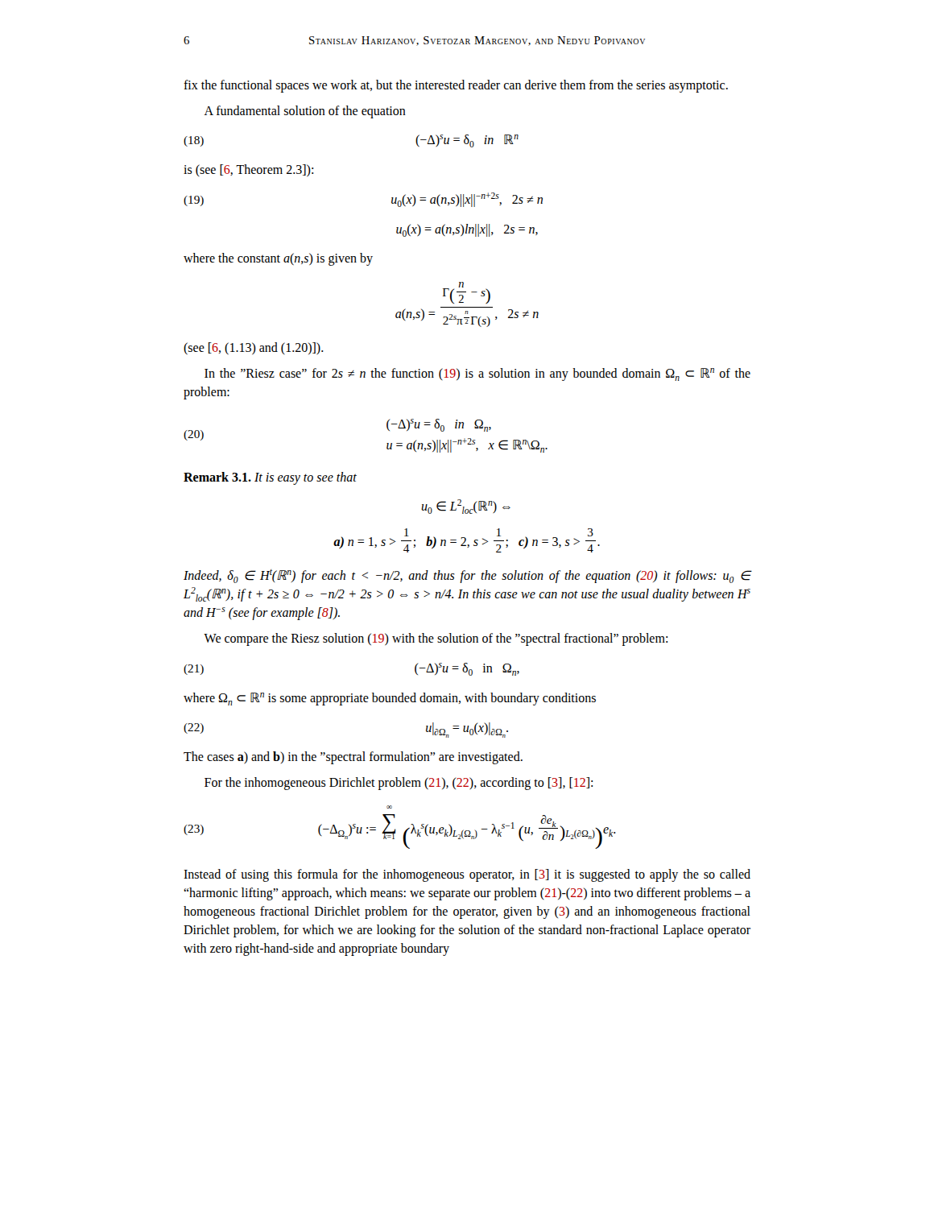6 Stanislav Harizanov, Svetozar Margenov, and Nedyu Popivanov
fix the functional spaces we work at, but the interested reader can derive them from the series asymptotic.
A fundamental solution of the equation
(18)
(−Δ)su = δ0 in ℝn
is (see [6, Theorem 2.3]):
(19)
u0(x) = a(n,s)||x||−n+2s, 2s ≠ n
u0(x) = a(n,s)ln||x||, 2s = n,
where the constant a(n,s) is given by
a(n,s) = Γ(n 2 − s) 22sπn 2Γ(s) , 2s ≠ n
(see [6, (1.13) and (1.20)]).
In the ”Riesz case” for 2s ≠ n the function (19) is a solution in any bounded domain Ωn ⊂ ℝn of the problem:
(20)
(−Δ)su = δ0 in Ωn,
u = a(n,s)||x||−n+2s, x ∈ ℝn\Ωn.
Remark 3.1. It is easy to see that
u0 ∈ L2loc(ℝn) ⇔
a) n = 1, s > 14; b) n = 2, s > 12; c) n = 3, s > 34.
Indeed, δ0 ∈ Ht(ℝn) for each t < −n/2, and thus for the solution of the equation (20) it follows: u0 ∈ L2loc(ℝn), if t + 2s ≥ 0 ⇔ −n/2 + 2s > 0 ⇔ s > n/4. In this case we can not use the usual duality between Hs and H−s (see for example [8]).
We compare the Riesz solution (19) with the solution of the ”spectral fractional” problem:
(21)
(−Δ)su = δ0 in Ωn,
where Ωn ⊂ ℝn is some appropriate bounded domain, with boundary conditions
(22)
u|∂Ωn = u0(x)|∂Ωn.
The cases a) and b) in the ”spectral formulation” are investigated.
For the inhomogeneous Dirichlet problem (21), (22), according to [3], [12]:
(23)
(−ΔΩn)su := ∞∑k=1 (λks(u,ek)L2(Ωn) − λks−1 (u, ∂ek∂n)L2(∂Ωn)) ek.
Instead of using this formula for the inhomogeneous operator, in [3] it is suggested to apply the so called “harmonic lifting” approach, which means: we separate our problem (21)-(22) into two different problems – a homogeneous fractional Dirichlet problem for the operator, given by (3) and an inhomogeneous fractional Dirichlet problem, for which we are looking for the solution of the standard non-fractional Laplace operator with zero right-hand-side and appropriate boundary